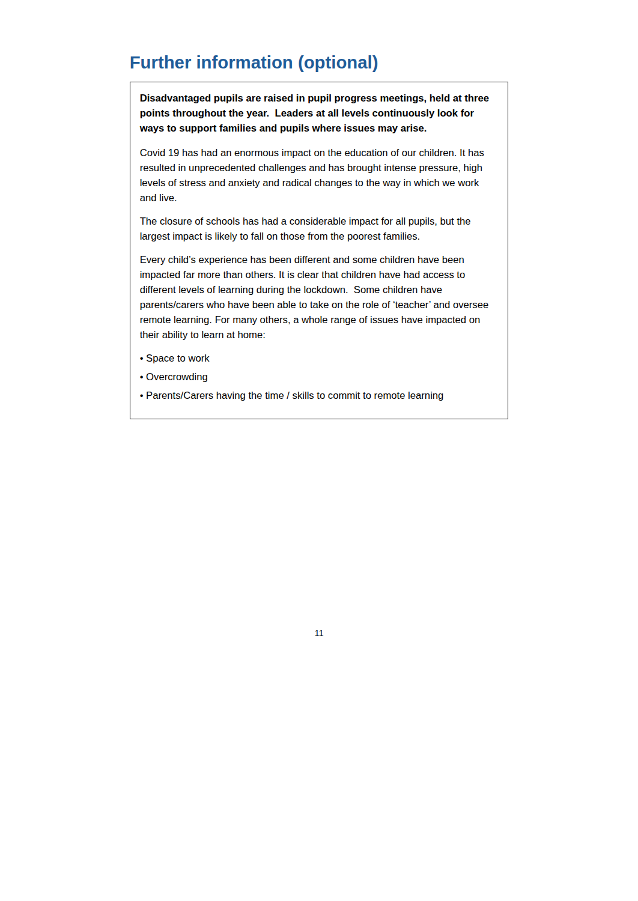Further information (optional)
Disadvantaged pupils are raised in pupil progress meetings, held at three points throughout the year. Leaders at all levels continuously look for ways to support families and pupils where issues may arise.
Covid 19 has had an enormous impact on the education of our children. It has resulted in unprecedented challenges and has brought intense pressure, high levels of stress and anxiety and radical changes to the way in which we work and live.
The closure of schools has had a considerable impact for all pupils, but the largest impact is likely to fall on those from the poorest families.
Every child’s experience has been different and some children have been impacted far more than others. It is clear that children have had access to different levels of learning during the lockdown. Some children have parents/carers who have been able to take on the role of ‘teacher’ and oversee remote learning. For many others, a whole range of issues have impacted on their ability to learn at home:
• Space to work
• Overcrowding
• Parents/Carers having the time / skills to commit to remote learning
11